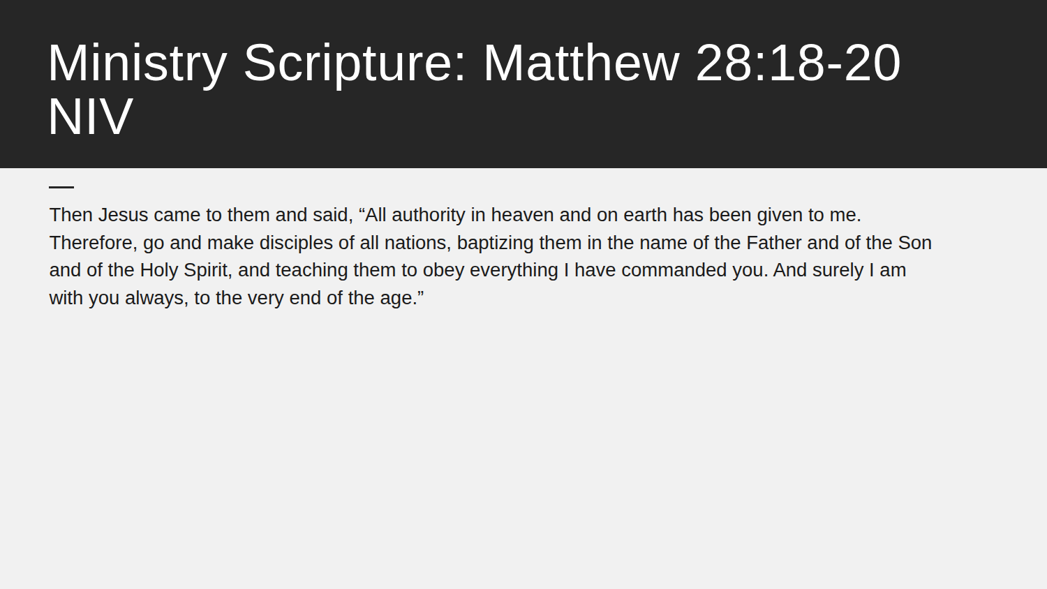Ministry Scripture: Matthew 28:18-20 NIV
Then Jesus came to them and said, “All authority in heaven and on earth has been given to me. Therefore, go and make disciples of all nations, baptizing them in the name of the Father and of the Son and of the Holy Spirit, and teaching them to obey everything I have commanded you. And surely I am with you always, to the very end of the age.”